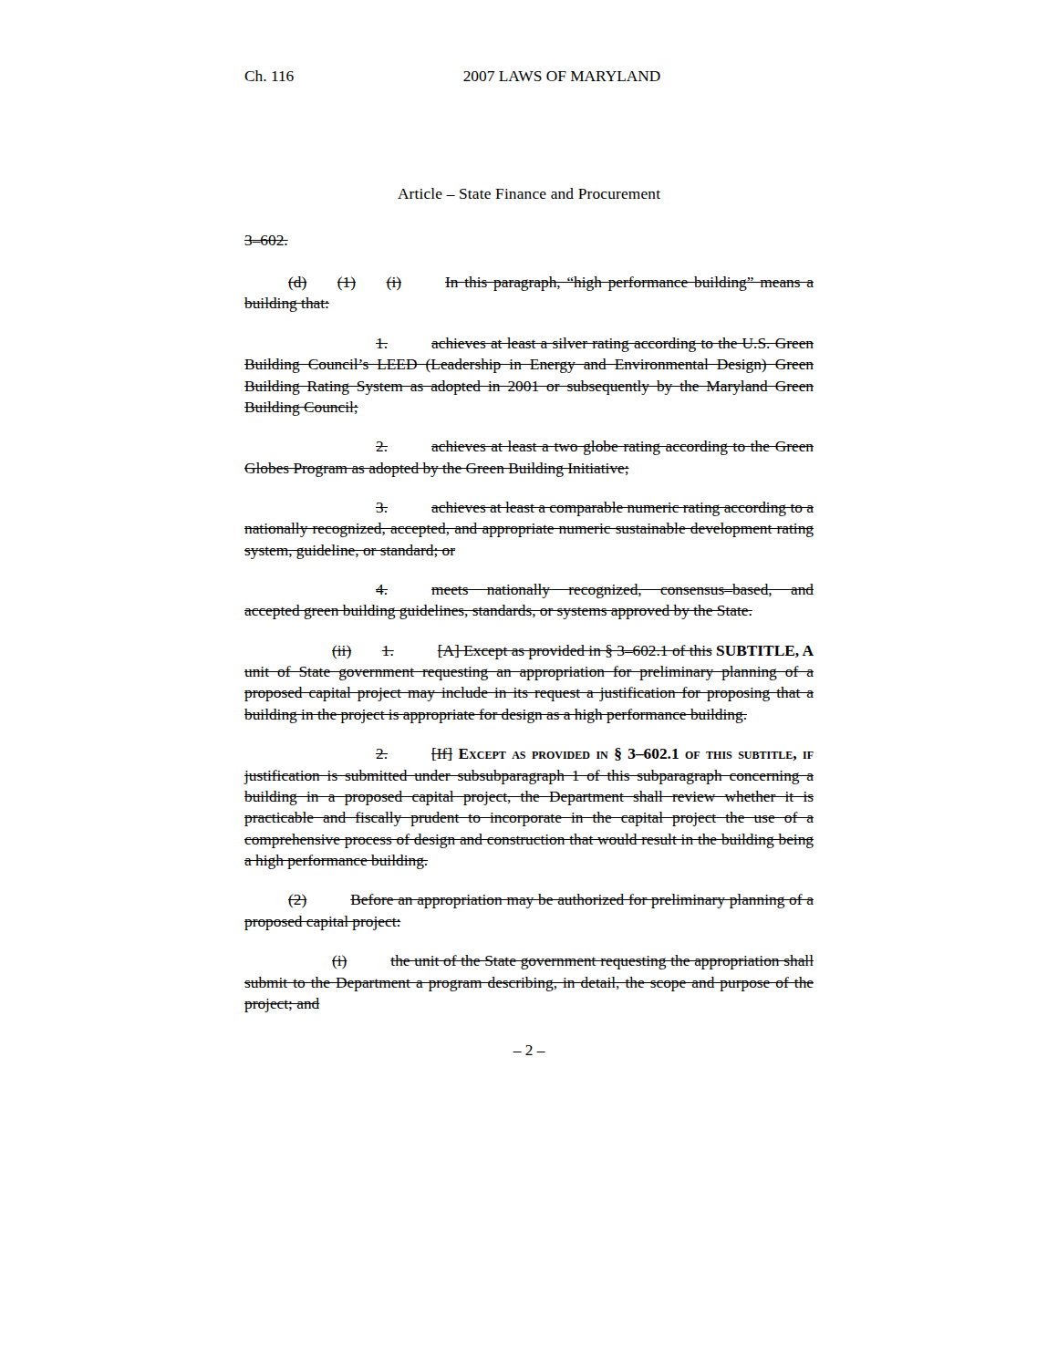Ch. 116
2007 LAWS OF MARYLAND
Article – State Finance and Procurement
3–602.
(d) (1) (i) In this paragraph, “high performance building” means a building that:
1. achieves at least a silver rating according to the U.S. Green Building Council’s LEED (Leadership in Energy and Environmental Design) Green Building Rating System as adopted in 2001 or subsequently by the Maryland Green Building Council;
2. achieves at least a two globe rating according to the Green Globes Program as adopted by the Green Building Initiative;
3. achieves at least a comparable numeric rating according to a nationally recognized, accepted, and appropriate numeric sustainable development rating system, guideline, or standard; or
4. meets nationally recognized, consensus–based, and accepted green building guidelines, standards, or systems approved by the State.
(ii) 1. [A] Except as provided in § 3–602.1 of this SUBTITLE, A unit of State government requesting an appropriation for preliminary planning of a proposed capital project may include in its request a justification for proposing that a building in the project is appropriate for design as a high performance building.
2. [If] Except as provided in § 3–602.1 of this subtitle, if justification is submitted under subsubparagraph 1 of this subparagraph concerning a building in a proposed capital project, the Department shall review whether it is practicable and fiscally prudent to incorporate in the capital project the use of a comprehensive process of design and construction that would result in the building being a high performance building.
(2) Before an appropriation may be authorized for preliminary planning of a proposed capital project:
(i) the unit of the State government requesting the appropriation shall submit to the Department a program describing, in detail, the scope and purpose of the project; and
– 2 –